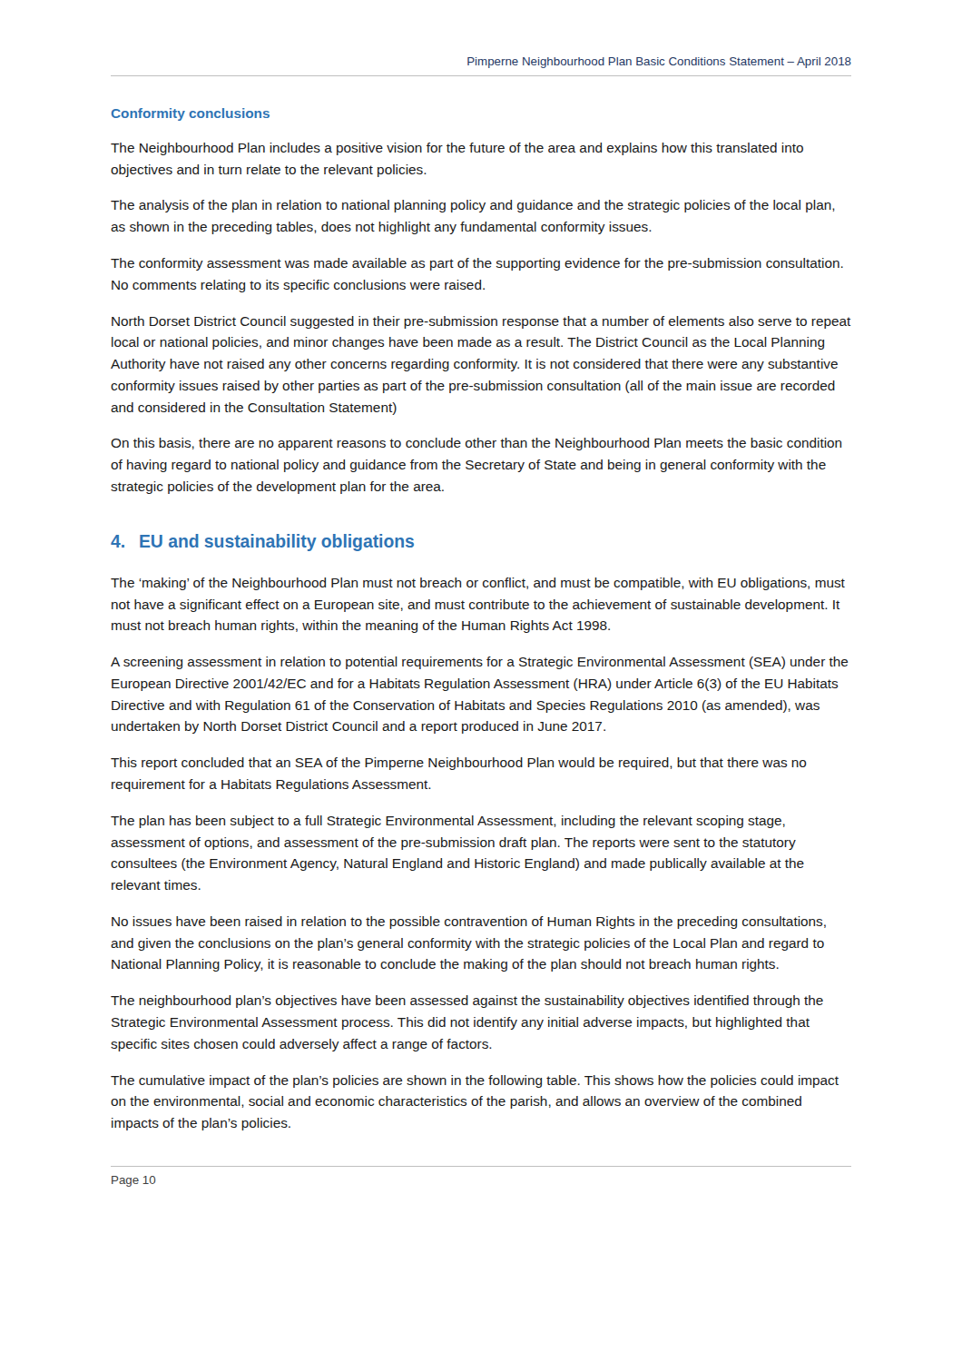Pimperne Neighbourhood Plan Basic Conditions Statement – April 2018
Conformity conclusions
The Neighbourhood Plan includes a positive vision for the future of the area and explains how this translated into objectives and in turn relate to the relevant policies.
The analysis of the plan in relation to national planning policy and guidance and the strategic policies of the local plan, as shown in the preceding tables, does not highlight any fundamental conformity issues.
The conformity assessment was made available as part of the supporting evidence for the pre-submission consultation. No comments relating to its specific conclusions were raised.
North Dorset District Council suggested in their pre-submission response that a number of elements also serve to repeat local or national policies, and minor changes have been made as a result. The District Council as the Local Planning Authority have not raised any other concerns regarding conformity. It is not considered that there were any substantive conformity issues raised by other parties as part of the pre-submission consultation (all of the main issue are recorded and considered in the Consultation Statement)
On this basis, there are no apparent reasons to conclude other than the Neighbourhood Plan meets the basic condition of having regard to national policy and guidance from the Secretary of State and being in general conformity with the strategic policies of the development plan for the area.
4. EU and sustainability obligations
The ‘making’ of the Neighbourhood Plan must not breach or conflict, and must be compatible, with EU obligations, must not have a significant effect on a European site, and must contribute to the achievement of sustainable development. It must not breach human rights, within the meaning of the Human Rights Act 1998.
A screening assessment in relation to potential requirements for a Strategic Environmental Assessment (SEA) under the European Directive 2001/42/EC and for a Habitats Regulation Assessment (HRA) under Article 6(3) of the EU Habitats Directive and with Regulation 61 of the Conservation of Habitats and Species Regulations 2010 (as amended), was undertaken by North Dorset District Council and a report produced in June 2017.
This report concluded that an SEA of the Pimperne Neighbourhood Plan would be required, but that there was no requirement for a Habitats Regulations Assessment.
The plan has been subject to a full Strategic Environmental Assessment, including the relevant scoping stage, assessment of options, and assessment of the pre-submission draft plan. The reports were sent to the statutory consultees (the Environment Agency, Natural England and Historic England) and made publically available at the relevant times.
No issues have been raised in relation to the possible contravention of Human Rights in the preceding consultations, and given the conclusions on the plan’s general conformity with the strategic policies of the Local Plan and regard to National Planning Policy, it is reasonable to conclude the making of the plan should not breach human rights.
The neighbourhood plan’s objectives have been assessed against the sustainability objectives identified through the Strategic Environmental Assessment process. This did not identify any initial adverse impacts, but highlighted that specific sites chosen could adversely affect a range of factors.
The cumulative impact of the plan’s policies are shown in the following table. This shows how the policies could impact on the environmental, social and economic characteristics of the parish, and allows an overview of the combined impacts of the plan’s policies.
Page 10